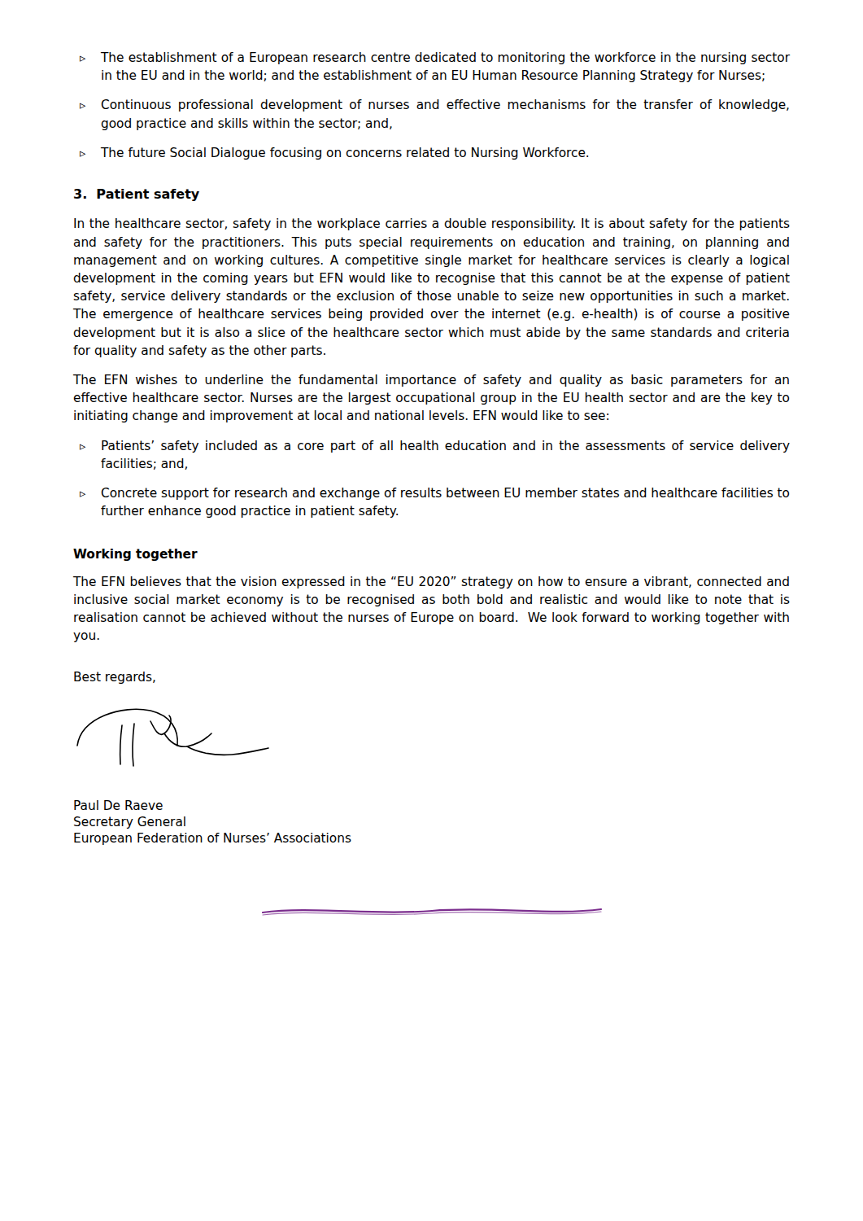The establishment of a European research centre dedicated to monitoring the workforce in the nursing sector in the EU and in the world; and the establishment of an EU Human Resource Planning Strategy for Nurses;
Continuous professional development of nurses and effective mechanisms for the transfer of knowledge, good practice and skills within the sector; and,
The future Social Dialogue focusing on concerns related to Nursing Workforce.
3. Patient safety
In the healthcare sector, safety in the workplace carries a double responsibility. It is about safety for the patients and safety for the practitioners. This puts special requirements on education and training, on planning and management and on working cultures. A competitive single market for healthcare services is clearly a logical development in the coming years but EFN would like to recognise that this cannot be at the expense of patient safety, service delivery standards or the exclusion of those unable to seize new opportunities in such a market. The emergence of healthcare services being provided over the internet (e.g. e-health) is of course a positive development but it is also a slice of the healthcare sector which must abide by the same standards and criteria for quality and safety as the other parts.
The EFN wishes to underline the fundamental importance of safety and quality as basic parameters for an effective healthcare sector. Nurses are the largest occupational group in the EU health sector and are the key to initiating change and improvement at local and national levels. EFN would like to see:
Patients’ safety included as a core part of all health education and in the assessments of service delivery facilities; and,
Concrete support for research and exchange of results between EU member states and healthcare facilities to further enhance good practice in patient safety.
Working together
The EFN believes that the vision expressed in the “EU 2020” strategy on how to ensure a vibrant, connected and inclusive social market economy is to be recognised as both bold and realistic and would like to note that is realisation cannot be achieved without the nurses of Europe on board. We look forward to working together with you.
Best regards,
Paul De Raeve
Secretary General
European Federation of Nurses’ Associations